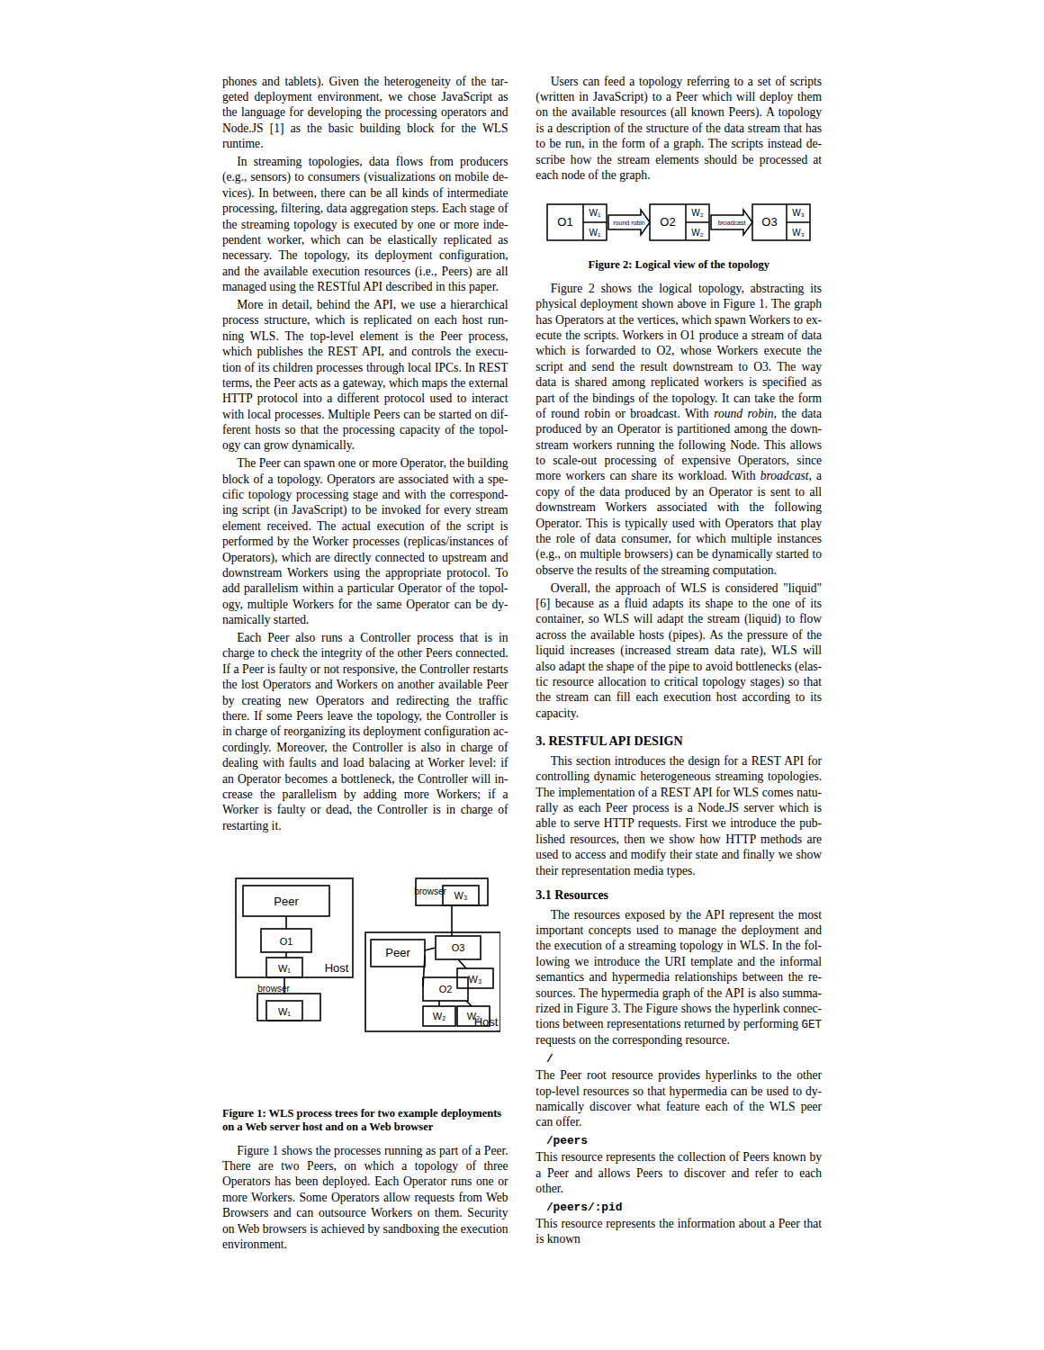phones and tablets). Given the heterogeneity of the targeted deployment environment, we chose JavaScript as the language for developing the processing operators and Node.JS [1] as the basic building block for the WLS runtime.
In streaming topologies, data flows from producers (e.g., sensors) to consumers (visualizations on mobile devices). In between, there can be all kinds of intermediate processing, filtering, data aggregation steps. Each stage of the streaming topology is executed by one or more independent worker, which can be elastically replicated as necessary. The topology, its deployment configuration, and the available execution resources (i.e., Peers) are all managed using the RESTful API described in this paper.
More in detail, behind the API, we use a hierarchical process structure, which is replicated on each host running WLS. The top-level element is the Peer process, which publishes the REST API, and controls the execution of its children processes through local IPCs. In REST terms, the Peer acts as a gateway, which maps the external HTTP protocol into a different protocol used to interact with local processes. Multiple Peers can be started on different hosts so that the processing capacity of the topology can grow dynamically.
The Peer can spawn one or more Operator, the building block of a topology. Operators are associated with a specific topology processing stage and with the corresponding script (in JavaScript) to be invoked for every stream element received. The actual execution of the script is performed by the Worker processes (replicas/instances of Operators), which are directly connected to upstream and downstream Workers using the appropriate protocol. To add parallelism within a particular Operator of the topology, multiple Workers for the same Operator can be dynamically started.
Each Peer also runs a Controller process that is in charge to check the integrity of the other Peers connected. If a Peer is faulty or not responsive, the Controller restarts the lost Operators and Workers on another available Peer by creating new Operators and redirecting the traffic there. If some Peers leave the topology, the Controller is in charge of reorganizing its deployment configuration accordingly. Moreover, the Controller is also in charge of dealing with faults and load balacing at Worker level: if an Operator becomes a bottleneck, the Controller will increase the parallelism by adding more Workers; if a Worker is faulty or dead, the Controller is in charge of restarting it.
Peer O1 W₁ Host W₁ browser Peer O3 W₃ O2 W₂ W₂ Host W₃ browser
Figure 1: WLS process trees for two example deployments on a Web server host and on a Web browser
Figure 1 shows the processes running as part of a Peer. There are two Peers, on which a topology of three Operators has been deployed. Each Operator runs one or more Workers. Some Operators allow requests from Web Browsers and can outsource Workers on them. Security on Web browsers is achieved by sandboxing the execution environment.
Users can feed a topology referring to a set of scripts (written in JavaScript) to a Peer which will deploy them on the available resources (all known Peers). A topology is a description of the structure of the data stream that has to be run, in the form of a graph. The scripts instead describe how the stream elements should be processed at each node of the graph.
O1 W₁ W₁ O2 W₂ W₂ O3 W₃ W₃ round robin broadcast
Figure 2: Logical view of the topology
Figure 2 shows the logical topology, abstracting its physical deployment shown above in Figure 1. The graph has Operators at the vertices, which spawn Workers to execute the scripts. Workers in O1 produce a stream of data which is forwarded to O2, whose Workers execute the script and send the result downstream to O3. The way data is shared among replicated workers is specified as part of the bindings of the topology. It can take the form of round robin or broadcast. With round robin, the data produced by an Operator is partitioned among the downstream workers running the following Node. This allows to scale-out processing of expensive Operators, since more workers can share its workload. With broadcast, a copy of the data produced by an Operator is sent to all downstream Workers associated with the following Operator. This is typically used with Operators that play the role of data consumer, for which multiple instances (e.g., on multiple browsers) can be dynamically started to observe the results of the streaming computation.
Overall, the approach of WLS is considered "liquid" [6] because as a fluid adapts its shape to the one of its container, so WLS will adapt the stream (liquid) to flow across the available hosts (pipes). As the pressure of the liquid increases (increased stream data rate), WLS will also adapt the shape of the pipe to avoid bottlenecks (elastic resource allocation to critical topology stages) so that the stream can fill each execution host according to its capacity.
3. RESTFUL API DESIGN
This section introduces the design for a REST API for controlling dynamic heterogeneous streaming topologies. The implementation of a REST API for WLS comes naturally as each Peer process is a Node.JS server which is able to serve HTTP requests. First we introduce the published resources, then we show how HTTP methods are used to access and modify their state and finally we show their representation media types.
3.1 Resources
The resources exposed by the API represent the most important concepts used to manage the deployment and the execution of a streaming topology in WLS. In the following we introduce the URI template and the informal semantics and hypermedia relationships between the resources. The hypermedia graph of the API is also summarized in Figure 3. The Figure shows the hyperlink connections between representations returned by performing GET requests on the corresponding resource.
/
The Peer root resource provides hyperlinks to the other top-level resources so that hypermedia can be used to dynamically discover what feature each of the WLS peer can offer.
/peers
This resource represents the collection of Peers known by a Peer and allows Peers to discover and refer to each other.
/peers/:pid
This resource represents the information about a Peer that is known